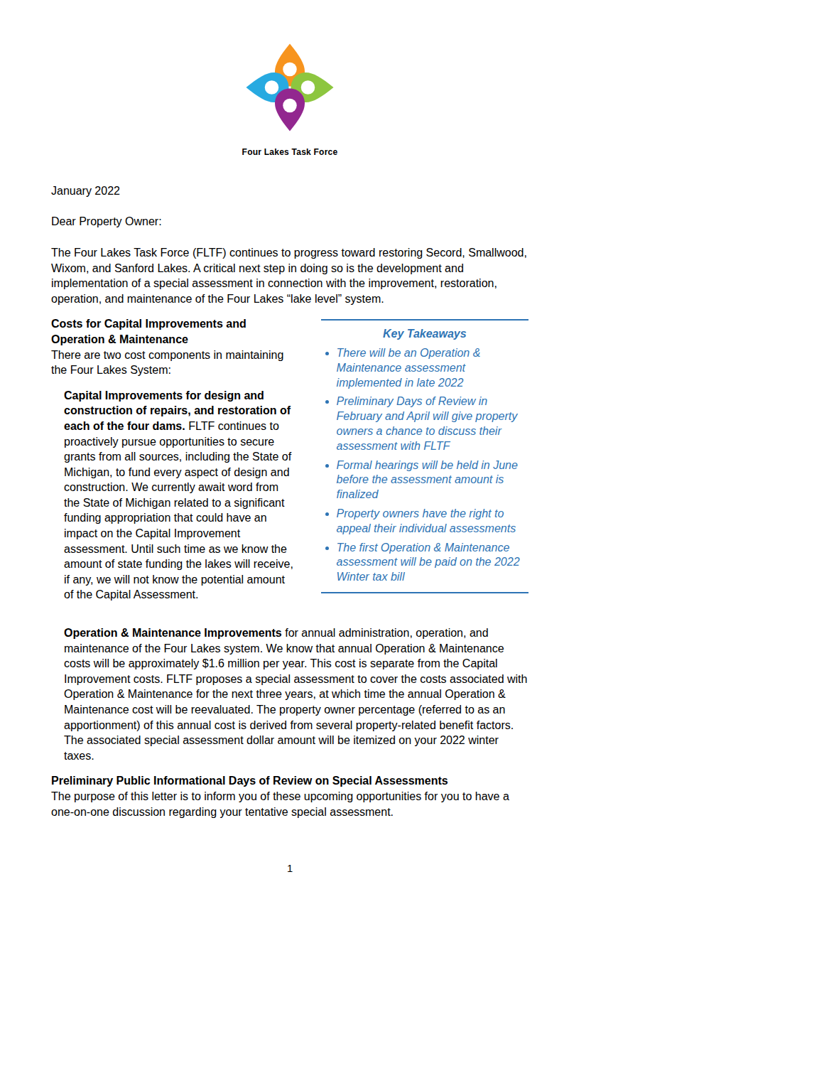Four Lakes Task Force
January 2022
Dear Property Owner:
The Four Lakes Task Force (FLTF) continues to progress toward restoring Secord, Smallwood, Wixom, and Sanford Lakes. A critical next step in doing so is the development and implementation of a special assessment in connection with the improvement, restoration, operation, and maintenance of the Four Lakes “lake level” system.
Costs for Capital Improvements and Operation & Maintenance
There are two cost components in maintaining the Four Lakes System:
Capital Improvements for design and construction of repairs, and restoration of each of the four dams. FLTF continues to proactively pursue opportunities to secure grants from all sources, including the State of Michigan, to fund every aspect of design and construction. We currently await word from the State of Michigan related to a significant funding appropriation that could have an impact on the Capital Improvement assessment. Until such time as we know the amount of state funding the lakes will receive, if any, we will not know the potential amount of the Capital Assessment.
Key Takeaways
There will be an Operation & Maintenance assessment implemented in late 2022
Preliminary Days of Review in February and April will give property owners a chance to discuss their assessment with FLTF
Formal hearings will be held in June before the assessment amount is finalized
Property owners have the right to appeal their individual assessments
The first Operation & Maintenance assessment will be paid on the 2022 Winter tax bill
Operation & Maintenance Improvements for annual administration, operation, and maintenance of the Four Lakes system. We know that annual Operation & Maintenance costs will be approximately $1.6 million per year. This cost is separate from the Capital Improvement costs. FLTF proposes a special assessment to cover the costs associated with Operation & Maintenance for the next three years, at which time the annual Operation & Maintenance cost will be reevaluated. The property owner percentage (referred to as an apportionment) of this annual cost is derived from several property-related benefit factors. The associated special assessment dollar amount will be itemized on your 2022 winter taxes.
Preliminary Public Informational Days of Review on Special Assessments
The purpose of this letter is to inform you of these upcoming opportunities for you to have a one-on-one discussion regarding your tentative special assessment.
1